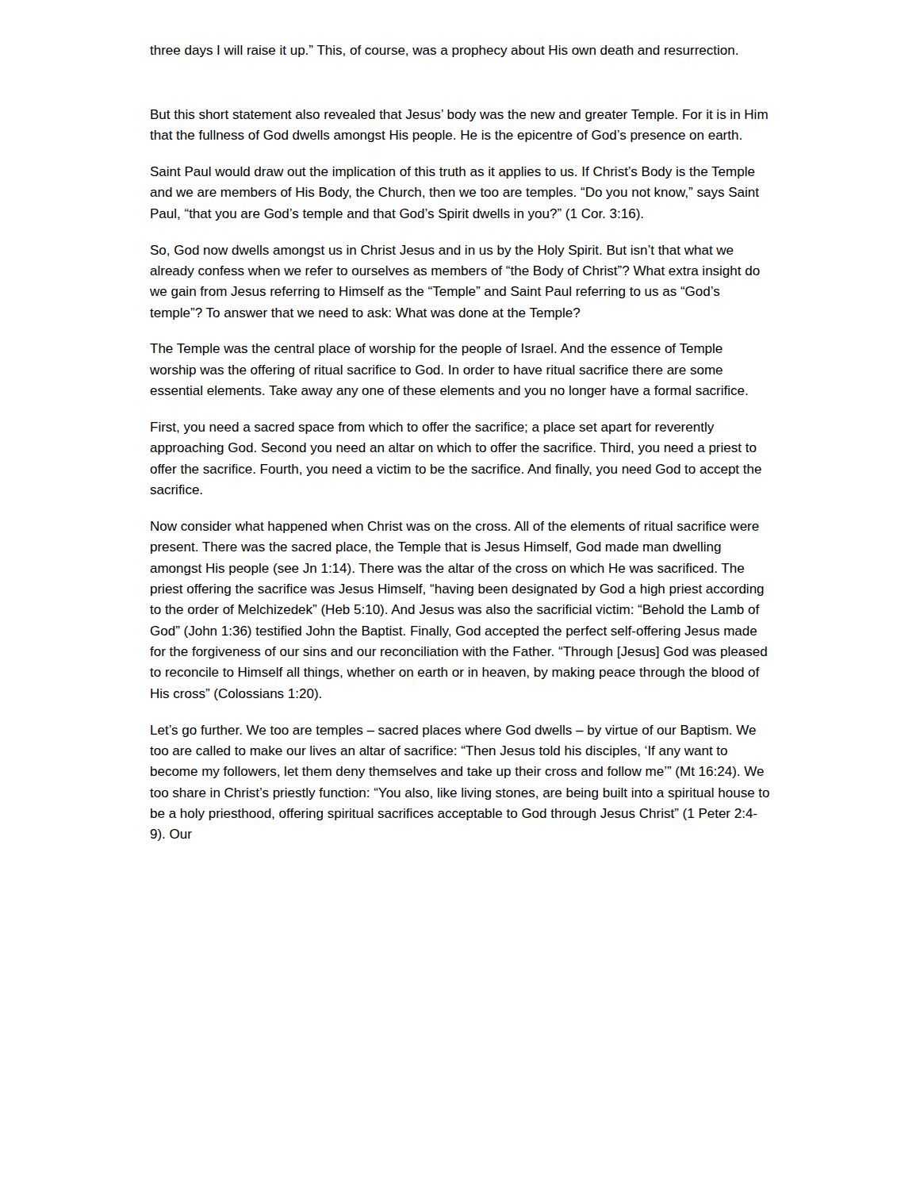three days I will raise it up.” This, of course, was a prophecy about His own death and resurrection.
But this short statement also revealed that Jesus’ body was the new and greater Temple. For it is in Him that the fullness of God dwells amongst His people. He is the epicentre of God’s presence on earth.
Saint Paul would draw out the implication of this truth as it applies to us. If Christ’s Body is the Temple and we are members of His Body, the Church, then we too are temples. “Do you not know,” says Saint Paul, “that you are God’s temple and that God’s Spirit dwells in you?” (1 Cor. 3:16).
So, God now dwells amongst us in Christ Jesus and in us by the Holy Spirit. But isn’t that what we already confess when we refer to ourselves as members of “the Body of Christ”? What extra insight do we gain from Jesus referring to Himself as the “Temple” and Saint Paul referring to us as “God’s temple”? To answer that we need to ask: What was done at the Temple?
The Temple was the central place of worship for the people of Israel. And the essence of Temple worship was the offering of ritual sacrifice to God. In order to have ritual sacrifice there are some essential elements. Take away any one of these elements and you no longer have a formal sacrifice.
First, you need a sacred space from which to offer the sacrifice; a place set apart for reverently approaching God. Second you need an altar on which to offer the sacrifice. Third, you need a priest to offer the sacrifice. Fourth, you need a victim to be the sacrifice. And finally, you need God to accept the sacrifice.
Now consider what happened when Christ was on the cross. All of the elements of ritual sacrifice were present. There was the sacred place, the Temple that is Jesus Himself, God made man dwelling amongst His people (see Jn 1:14). There was the altar of the cross on which He was sacrificed. The priest offering the sacrifice was Jesus Himself, “having been designated by God a high priest according to the order of Melchizedek” (Heb 5:10). And Jesus was also the sacrificial victim: “Behold the Lamb of God” (John 1:36) testified John the Baptist. Finally, God accepted the perfect self-offering Jesus made for the forgiveness of our sins and our reconciliation with the Father. “Through [Jesus] God was pleased to reconcile to Himself all things, whether on earth or in heaven, by making peace through the blood of His cross” (Colossians 1:20).
Let’s go further. We too are temples – sacred places where God dwells – by virtue of our Baptism. We too are called to make our lives an altar of sacrifice: “Then Jesus told his disciples, ‘If any want to become my followers, let them deny themselves and take up their cross and follow me’” (Mt 16:24). We too share in Christ’s priestly function: “You also, like living stones, are being built into a spiritual house to be a holy priesthood, offering spiritual sacrifices acceptable to God through Jesus Christ” (1 Peter 2:4-9). Our